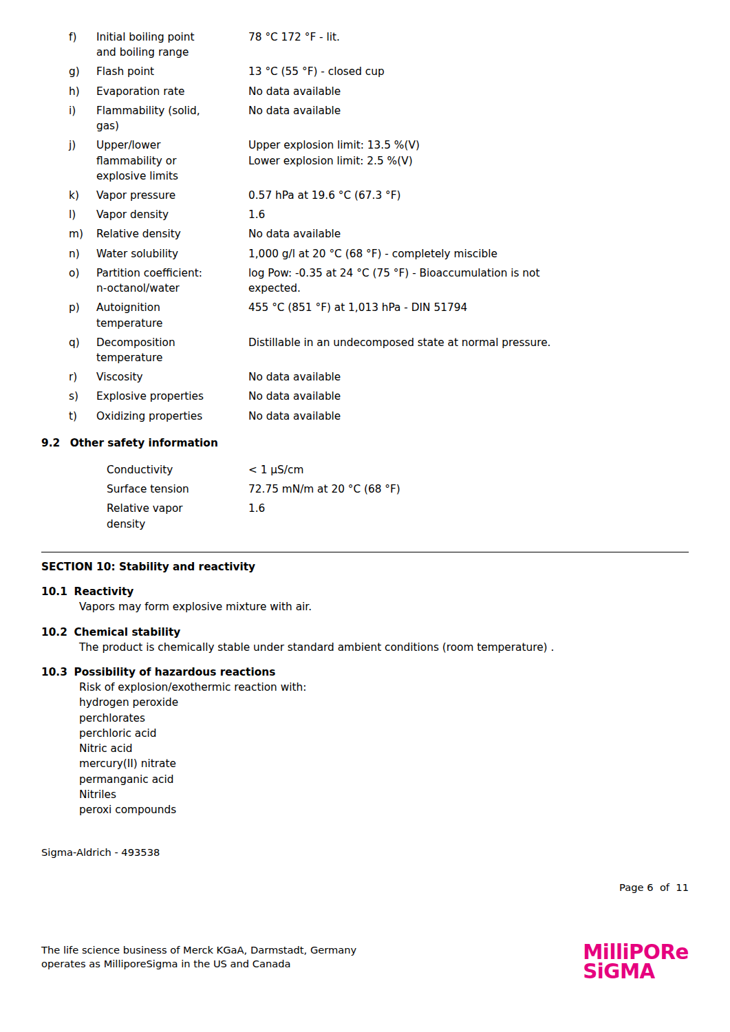| f) | Initial boiling point and boiling range | 78 °C 172 °F - lit. |
| g) | Flash point | 13 °C (55 °F) - closed cup |
| h) | Evaporation rate | No data available |
| i) | Flammability (solid, gas) | No data available |
| j) | Upper/lower flammability or explosive limits | Upper explosion limit: 13.5 %(V) Lower explosion limit: 2.5 %(V) |
| k) | Vapor pressure | 0.57 hPa at 19.6 °C (67.3 °F) |
| l) | Vapor density | 1.6 |
| m) | Relative density | No data available |
| n) | Water solubility | 1,000 g/l at 20 °C (68 °F) - completely miscible |
| o) | Partition coefficient: n-octanol/water | log Pow: -0.35 at 24 °C (75 °F) - Bioaccumulation is not expected. |
| p) | Autoignition temperature | 455 °C (851 °F) at 1,013 hPa - DIN 51794 |
| q) | Decomposition temperature | Distillable in an undecomposed state at normal pressure. |
| r) | Viscosity | No data available |
| s) | Explosive properties | No data available |
| t) | Oxidizing properties | No data available |
9.2 Other safety information
| Conductivity | < 1 µS/cm |
| Surface tension | 72.75 mN/m at 20 °C (68 °F) |
| Relative vapor density | 1.6 |
SECTION 10: Stability and reactivity
10.1 Reactivity
Vapors may form explosive mixture with air.
10.2 Chemical stability
The product is chemically stable under standard ambient conditions (room temperature) .
10.3 Possibility of hazardous reactions
Risk of explosion/exothermic reaction with:
hydrogen peroxide
perchlorates
perchloric acid
Nitric acid
mercury(II) nitrate
permanganic acid
Nitriles
peroxi compounds
Sigma-Aldrich - 493538
Page 6 of 11
The life science business of Merck KGaA, Darmstadt, Germany
operates as MilliporeSigma in the US and Canada
MilliPORe
SiGMA